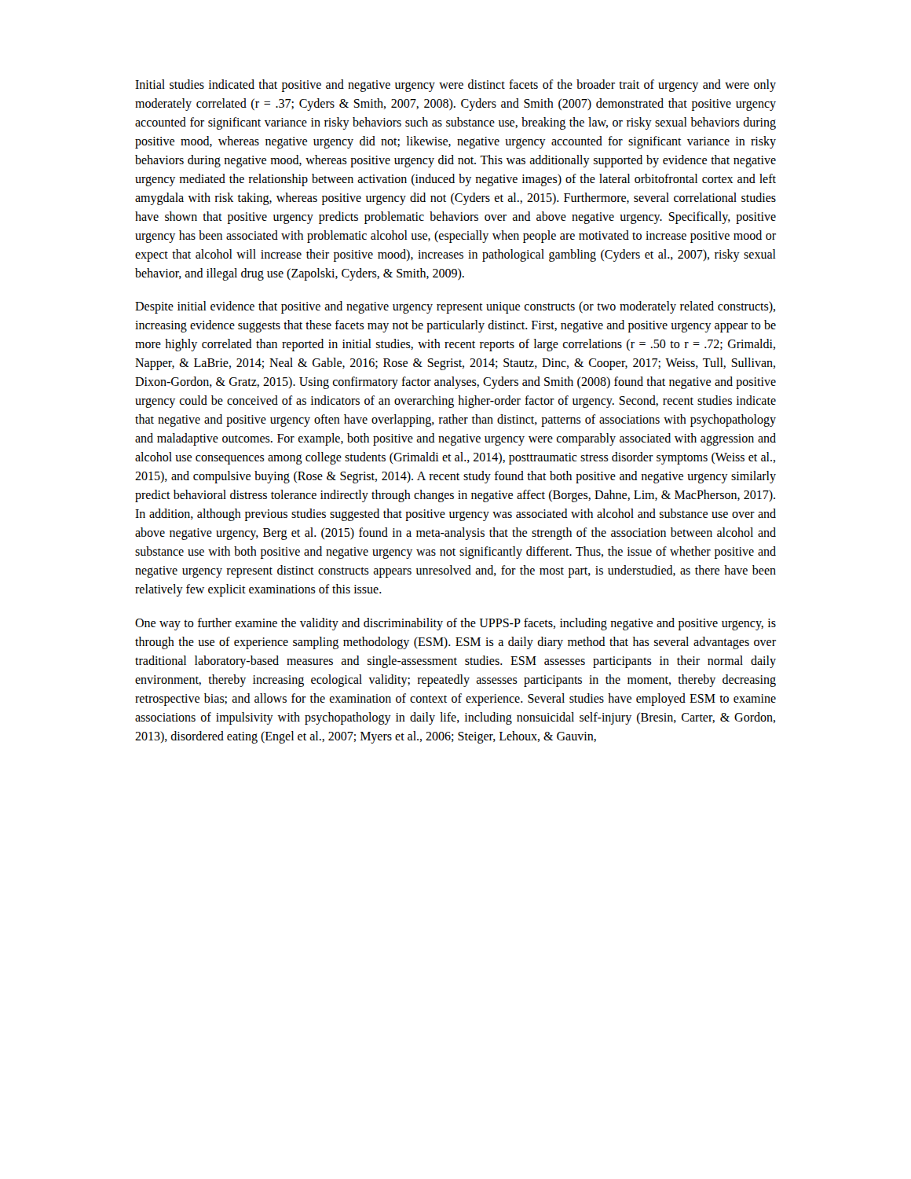Initial studies indicated that positive and negative urgency were distinct facets of the broader trait of urgency and were only moderately correlated (r = .37; Cyders & Smith, 2007, 2008). Cyders and Smith (2007) demonstrated that positive urgency accounted for significant variance in risky behaviors such as substance use, breaking the law, or risky sexual behaviors during positive mood, whereas negative urgency did not; likewise, negative urgency accounted for significant variance in risky behaviors during negative mood, whereas positive urgency did not. This was additionally supported by evidence that negative urgency mediated the relationship between activation (induced by negative images) of the lateral orbitofrontal cortex and left amygdala with risk taking, whereas positive urgency did not (Cyders et al., 2015). Furthermore, several correlational studies have shown that positive urgency predicts problematic behaviors over and above negative urgency. Specifically, positive urgency has been associated with problematic alcohol use, (especially when people are motivated to increase positive mood or expect that alcohol will increase their positive mood), increases in pathological gambling (Cyders et al., 2007), risky sexual behavior, and illegal drug use (Zapolski, Cyders, & Smith, 2009).
Despite initial evidence that positive and negative urgency represent unique constructs (or two moderately related constructs), increasing evidence suggests that these facets may not be particularly distinct. First, negative and positive urgency appear to be more highly correlated than reported in initial studies, with recent reports of large correlations (r = .50 to r = .72; Grimaldi, Napper, & LaBrie, 2014; Neal & Gable, 2016; Rose & Segrist, 2014; Stautz, Dinc, & Cooper, 2017; Weiss, Tull, Sullivan, Dixon-Gordon, & Gratz, 2015). Using confirmatory factor analyses, Cyders and Smith (2008) found that negative and positive urgency could be conceived of as indicators of an overarching higher-order factor of urgency. Second, recent studies indicate that negative and positive urgency often have overlapping, rather than distinct, patterns of associations with psychopathology and maladaptive outcomes. For example, both positive and negative urgency were comparably associated with aggression and alcohol use consequences among college students (Grimaldi et al., 2014), posttraumatic stress disorder symptoms (Weiss et al., 2015), and compulsive buying (Rose & Segrist, 2014). A recent study found that both positive and negative urgency similarly predict behavioral distress tolerance indirectly through changes in negative affect (Borges, Dahne, Lim, & MacPherson, 2017). In addition, although previous studies suggested that positive urgency was associated with alcohol and substance use over and above negative urgency, Berg et al. (2015) found in a meta-analysis that the strength of the association between alcohol and substance use with both positive and negative urgency was not significantly different. Thus, the issue of whether positive and negative urgency represent distinct constructs appears unresolved and, for the most part, is understudied, as there have been relatively few explicit examinations of this issue.
One way to further examine the validity and discriminability of the UPPS-P facets, including negative and positive urgency, is through the use of experience sampling methodology (ESM). ESM is a daily diary method that has several advantages over traditional laboratory-based measures and single-assessment studies. ESM assesses participants in their normal daily environment, thereby increasing ecological validity; repeatedly assesses participants in the moment, thereby decreasing retrospective bias; and allows for the examination of context of experience. Several studies have employed ESM to examine associations of impulsivity with psychopathology in daily life, including nonsuicidal self-injury (Bresin, Carter, & Gordon, 2013), disordered eating (Engel et al., 2007; Myers et al., 2006; Steiger, Lehoux, & Gauvin,